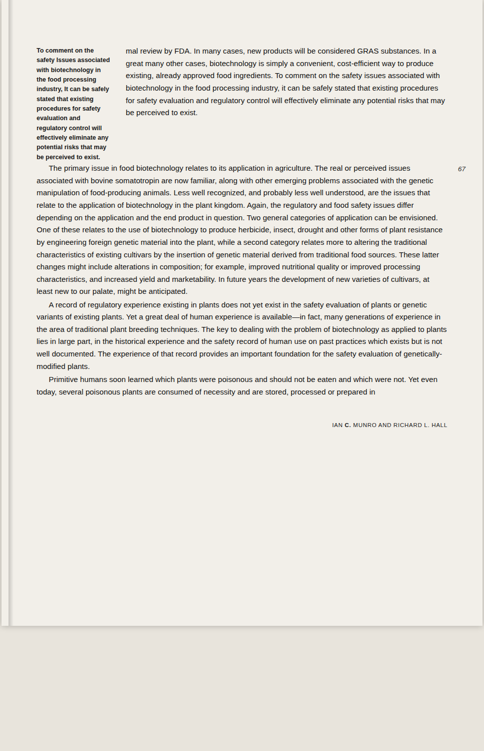67
To comment on the safety Issues associated with biotechnology in the food processing industry, It can be safely stated that existing procedures for safety evaluation and regulatory control will effectively eliminate any potential risks that may be perceived to exist.
mal review by FDA. In many cases, new products will be considered GRAS substances. In a great many other cases, biotechnology is simply a convenient, cost-efficient way to produce existing, already approved food ingredients. To comment on the safety issues associated with biotechnology in the food processing industry, it can be safely stated that existing procedures for safety evaluation and regulatory control will effectively eliminate any potential risks that may be perceived to exist.
The primary issue in food biotechnology relates to its application in agriculture. The real or perceived issues associated with bovine somatotropin are now familiar, along with other emerging problems associated with the genetic manipulation of food-producing animals. Less well recognized, and probably less well understood, are the issues that relate to the application of biotechnology in the plant kingdom. Again, the regulatory and food safety issues differ depending on the application and the end product in question. Two general categories of application can be envisioned. One of these relates to the use of biotechnology to produce herbicide, insect, drought and other forms of plant resistance by engineering foreign genetic material into the plant, while a second category relates more to altering the traditional characteristics of existing cultivars by the insertion of genetic material derived from traditional food sources. These latter changes might include alterations in composition; for example, improved nutritional quality or improved processing characteristics, and increased yield and marketability. In future years the development of new varieties of cultivars, at least new to our palate, might be anticipated.
A record of regulatory experience existing in plants does not yet exist in the safety evaluation of plants or genetic variants of existing plants. Yet a great deal of human experience is available—in fact, many generations of experience in the area of traditional plant breeding techniques. The key to dealing with the problem of biotechnology as applied to plants lies in large part, in the historical experience and the safety record of human use on past practices which exists but is not well documented. The experience of that record provides an important foundation for the safety evaluation of genetically-modified plants.
Primitive humans soon learned which plants were poisonous and should not be eaten and which were not. Yet even today, several poisonous plants are consumed of necessity and are stored, processed or prepared in
IAN C. MUNRO AND RICHARD L. HALL